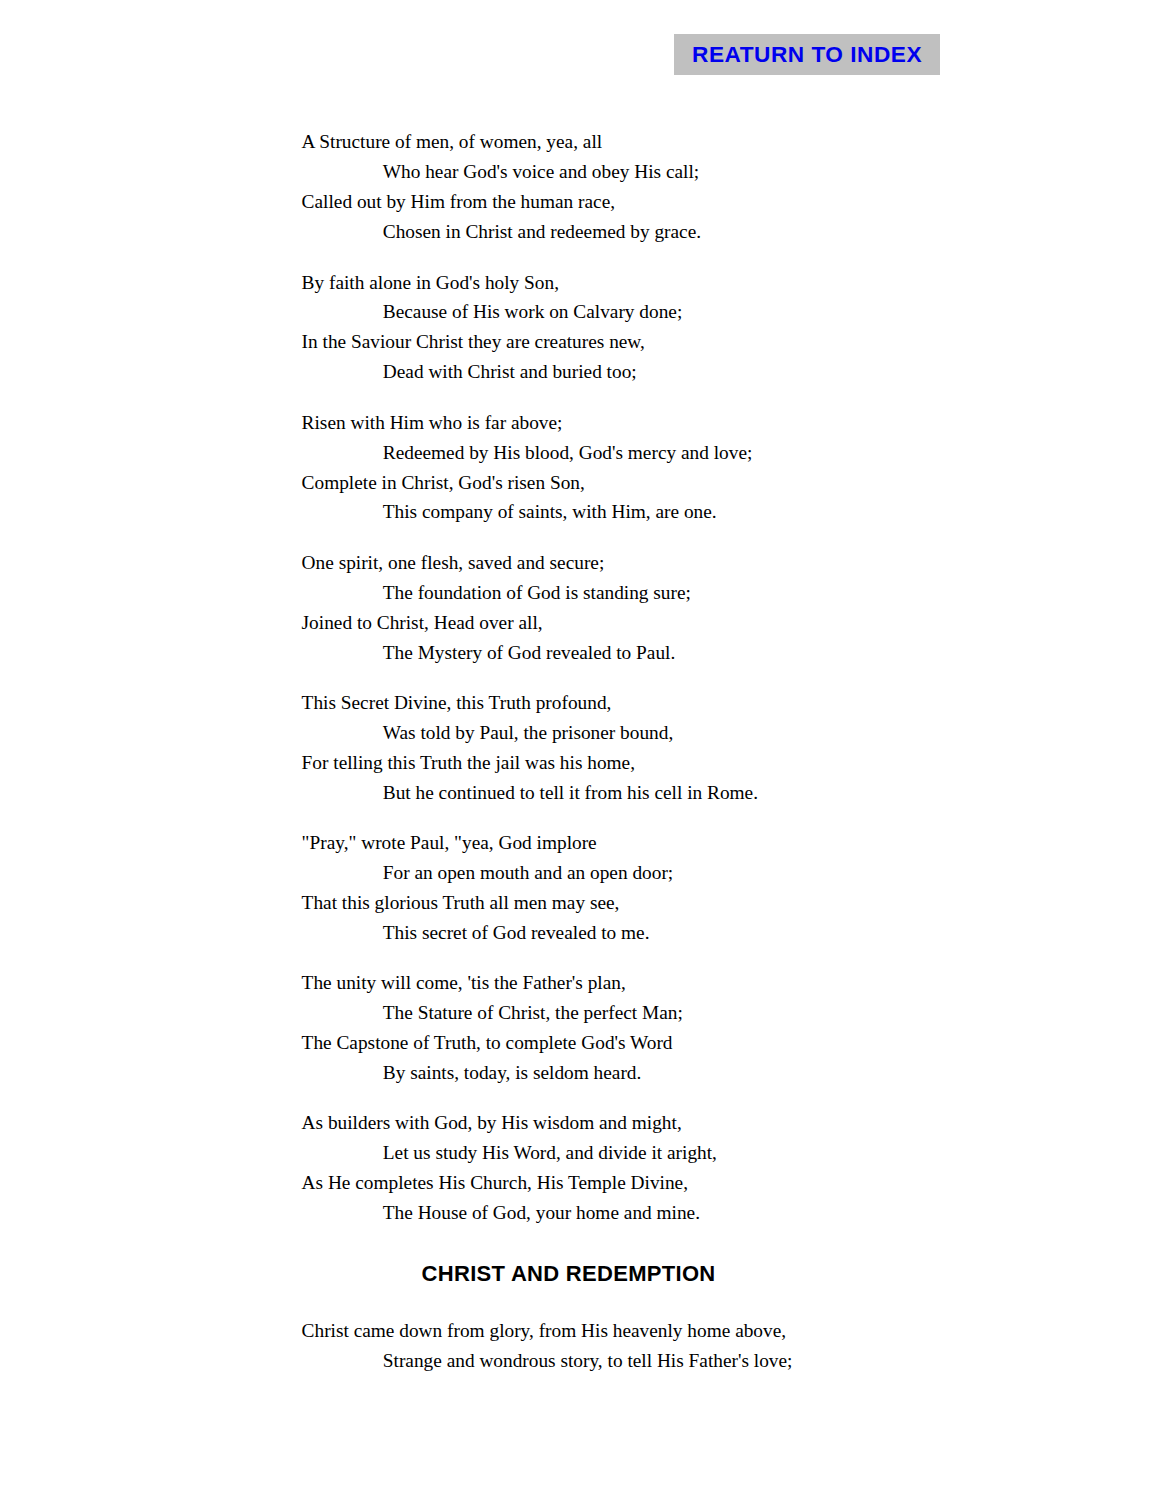REATURN TO INDEX
A Structure of men, of women, yea, all
Who hear God's voice and obey His call; Called out by Him from the human race,
Chosen in Christ and redeemed by grace.
By faith alone in God's holy Son,
Because of His work on Calvary done; In the Saviour Christ they are creatures new,
Dead with Christ and buried too;
Risen with Him who is far above;
Redeemed by His blood, God's mercy and love; Complete in Christ, God's risen Son,
This company of saints, with Him, are one.
One spirit, one flesh, saved and secure;
The foundation of God is standing sure; Joined to Christ, Head over all,
The Mystery of God revealed to Paul.
This Secret Divine, this Truth profound,
Was told by Paul, the prisoner bound, For telling this Truth the jail was his home,
But he continued to tell it from his cell in Rome.
"Pray," wrote Paul, "yea, God implore
For an open mouth and an open door; That this glorious Truth all men may see,
This secret of God revealed to me.
The unity will come, 'tis the Father's plan,
The Stature of Christ, the perfect Man; The Capstone of Truth, to complete God's Word
By saints, today, is seldom heard.
As builders with God, by His wisdom and might,
Let us study His Word, and divide it aright, As He completes His Church, His Temple Divine,
The House of God, your home and mine.
CHRIST AND REDEMPTION
Christ came down from glory, from His heavenly home above,
Strange and wondrous story, to tell His Father's love;